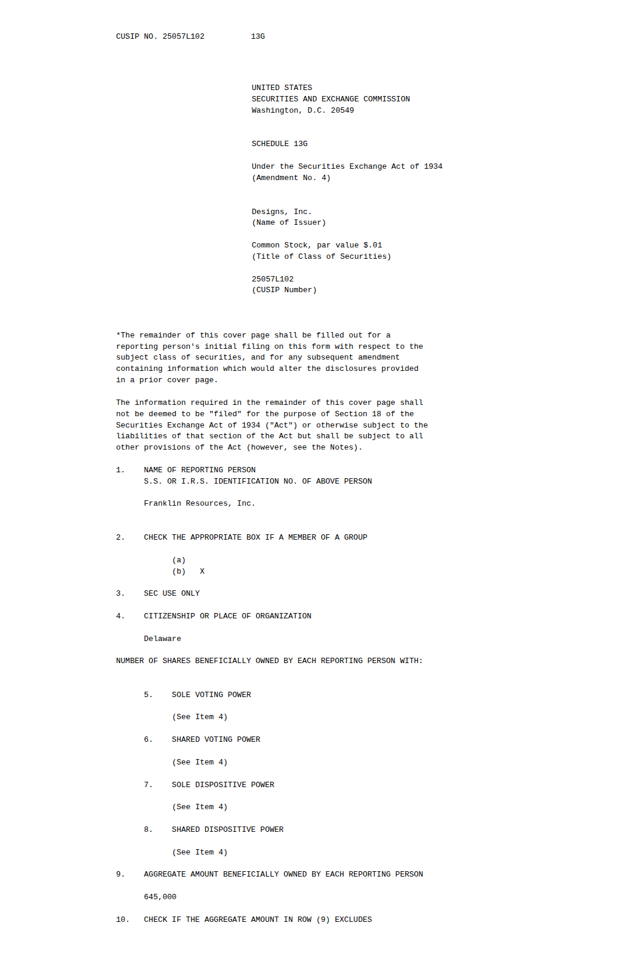CUSIP NO. 25057L102          13G
UNITED STATES
SECURITIES AND EXCHANGE COMMISSION
Washington, D.C. 20549
SCHEDULE 13G
Under the Securities Exchange Act of 1934
(Amendment No. 4)
Designs, Inc.
(Name of Issuer)
Common Stock, par value $.01
(Title of Class of Securities)
25057L102
(CUSIP Number)
*The remainder of this cover page shall be filled out for a
reporting person's initial filing on this form with respect to the
subject class of securities, and for any subsequent amendment
containing information which would alter the disclosures provided
in a prior cover page.
The information required in the remainder of this cover page shall
not be deemed to be "filed" for the purpose of Section 18 of the
Securities Exchange Act of 1934 ("Act") or otherwise subject to the
liabilities of that section of the Act but shall be subject to all
other provisions of the Act (however, see the Notes).
1.    NAME OF REPORTING PERSON
      S.S. OR I.R.S. IDENTIFICATION NO. OF ABOVE PERSON
      Franklin Resources, Inc.
2.    CHECK THE APPROPRIATE BOX IF A MEMBER OF A GROUP
            (a)
            (b)   X
3.    SEC USE ONLY
4.    CITIZENSHIP OR PLACE OF ORGANIZATION
      Delaware
NUMBER OF SHARES BENEFICIALLY OWNED BY EACH REPORTING PERSON WITH:
      5.    SOLE VOTING POWER
            (See Item 4)
      6.    SHARED VOTING POWER
            (See Item 4)
      7.    SOLE DISPOSITIVE POWER
            (See Item 4)
      8.    SHARED DISPOSITIVE POWER
            (See Item 4)
9.    AGGREGATE AMOUNT BENEFICIALLY OWNED BY EACH REPORTING PERSON
      645,000
10.   CHECK IF THE AGGREGATE AMOUNT IN ROW (9) EXCLUDES